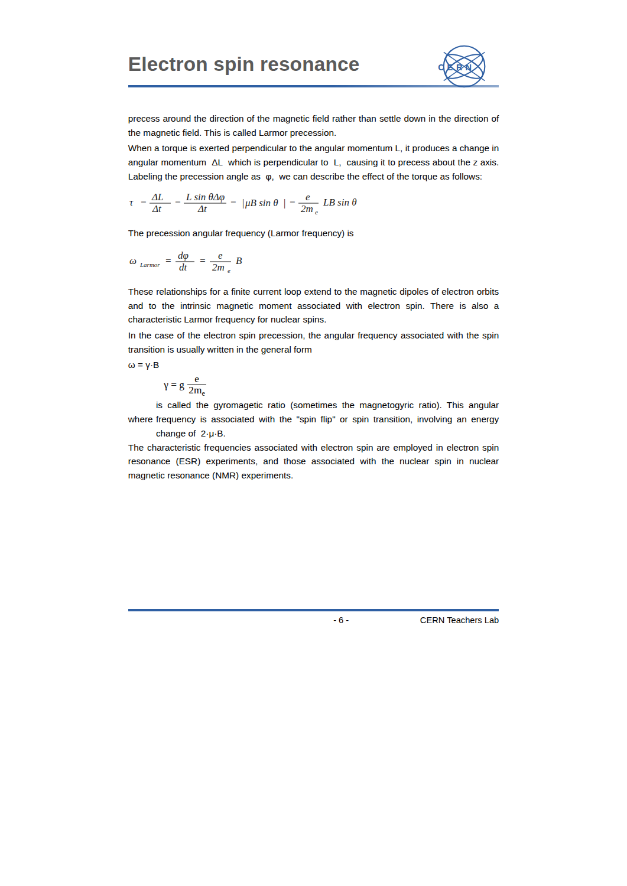Electron spin resonance
C E R N
precess around the direction of the magnetic field rather than settle down in the direction of the magnetic field. This is called Larmor precession.
When a torque is exerted perpendicular to the angular momentum L, it produces a change in angular momentum ΔL which is perpendicular to L, causing it to precess about the z axis. Labeling the precession angle as φ, we can describe the effect of the torque as follows:
τ = ΔL Δt = L sin θΔφ Δt = | μB sin θ | = e 2m e LB sin θ
The precession angular frequency (Larmor frequency) is
ω Larmor = dφ dt = e 2m e B
These relationships for a finite current loop extend to the magnetic dipoles of electron orbits and to the intrinsic magnetic moment associated with electron spin. There is also a characteristic Larmor frequency for nuclear spins.
In the case of the electron spin precession, the angular frequency associated with the spin transition is usually written in the general form
ω = γ·B
γ = g e 2me
where is called the gyromagetic ratio (sometimes the magnetogyric ratio). This angular frequency is associated with the "spin flip" or spin transition, involving an energy change of 2·μ·B.
The characteristic frequencies associated with electron spin are employed in electron spin resonance (ESR) experiments, and those associated with the nuclear spin in nuclear magnetic resonance (NMR) experiments.
- 6 -
CERN Teachers Lab